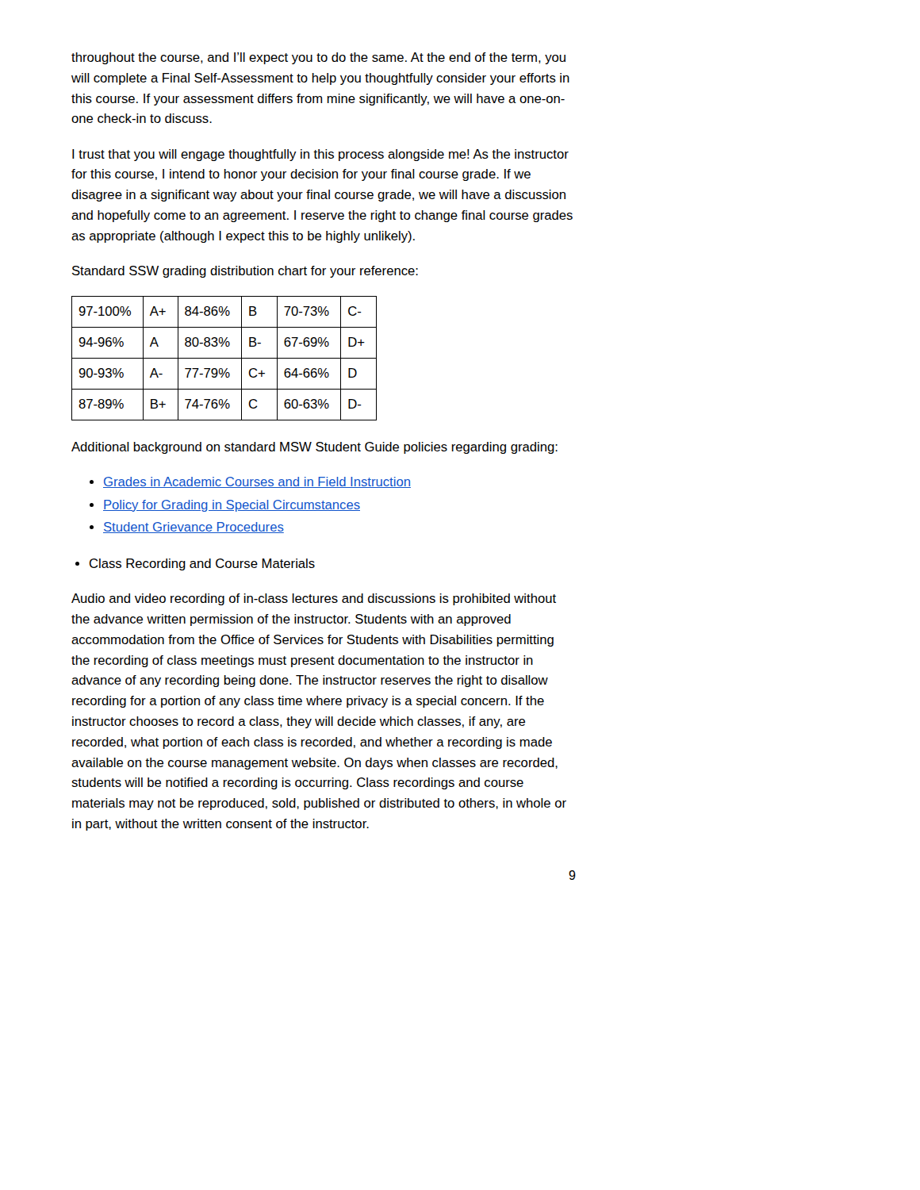throughout the course, and I’ll expect you to do the same. At the end of the term, you will complete a Final Self-Assessment to help you thoughtfully consider your efforts in this course. If your assessment differs from mine significantly, we will have a one-on-one check-in to discuss.
I trust that you will engage thoughtfully in this process alongside me! As the instructor for this course, I intend to honor your decision for your final course grade. If we disagree in a significant way about your final course grade, we will have a discussion and hopefully come to an agreement. I reserve the right to change final course grades as appropriate (although I expect this to be highly unlikely).
Standard SSW grading distribution chart for your reference:
| 97-100% | A+ | 84-86% | B | 70-73% | C- |
| 94-96% | A | 80-83% | B- | 67-69% | D+ |
| 90-93% | A- | 77-79% | C+ | 64-66% | D |
| 87-89% | B+ | 74-76% | C | 60-63% | D- |
Additional background on standard MSW Student Guide policies regarding grading:
Grades in Academic Courses and in Field Instruction
Policy for Grading in Special Circumstances
Student Grievance Procedures
Class Recording and Course Materials
Audio and video recording of in-class lectures and discussions is prohibited without the advance written permission of the instructor. Students with an approved accommodation from the Office of Services for Students with Disabilities permitting the recording of class meetings must present documentation to the instructor in advance of any recording being done. The instructor reserves the right to disallow recording for a portion of any class time where privacy is a special concern. If the instructor chooses to record a class, they will decide which classes, if any, are recorded, what portion of each class is recorded, and whether a recording is made available on the course management website. On days when classes are recorded, students will be notified a recording is occurring. Class recordings and course materials may not be reproduced, sold, published or distributed to others, in whole or in part, without the written consent of the instructor.
9